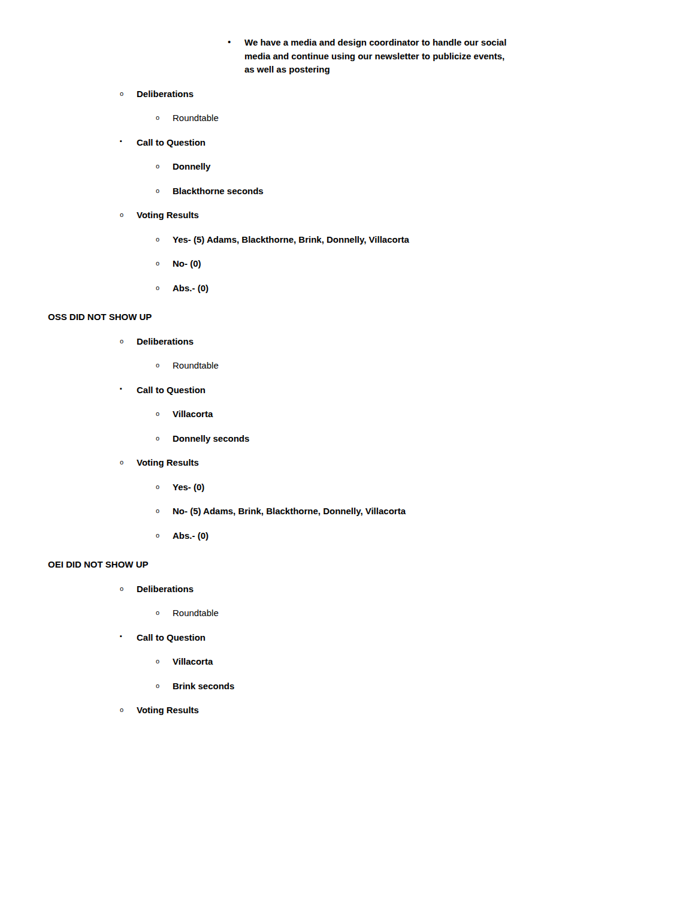•
We have a media and design coordinator to handle our social media and continue using our newsletter to publicize events, as well as postering
o
Deliberations
o
Roundtable
▪
Call to Question
o
Donnelly
o
Blackthorne seconds
o
Voting Results
o
Yes- (5) Adams, Blackthorne, Brink, Donnelly, Villacorta
o
No- (0)
o
Abs.- (0)
OSS DID NOT SHOW UP
o
Deliberations
o
Roundtable
▪
Call to Question
o
Villacorta
o
Donnelly seconds
o
Voting Results
o
Yes- (0)
o
No- (5) Adams, Brink, Blackthorne, Donnelly, Villacorta
o
Abs.- (0)
OEI DID NOT SHOW UP
o
Deliberations
o
Roundtable
▪
Call to Question
o
Villacorta
o
Brink seconds
o
Voting Results